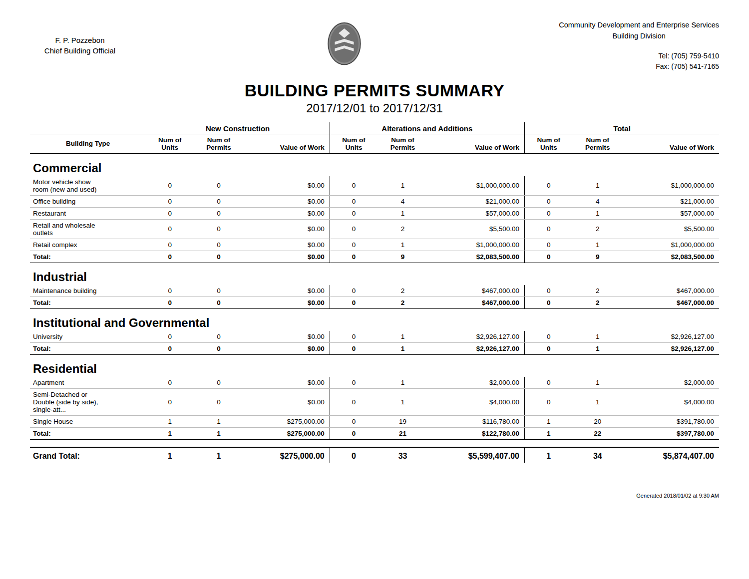F. P. Pozzebon
Chief Building Official
Community Development and Enterprise Services
Building Division
Tel: (705) 759-5410
Fax: (705) 541-7165
BUILDING PERMITS SUMMARY
2017/12/01 to 2017/12/31
| | New Construction | Alterations and Additions | Total |
| --- | --- | --- | --- |
| Building Type | Num of Units | Num of Permits | Value of Work | Num of Units | Num of Permits | Value of Work | Num of Units | Num of Permits | Value of Work |
| Commercial |
| Motor vehicle show room (new and used) | 0 | 0 | $0.00 | 0 | 1 | $1,000,000.00 | 0 | 1 | $1,000,000.00 |
| Office building | 0 | 0 | $0.00 | 0 | 4 | $21,000.00 | 0 | 4 | $21,000.00 |
| Restaurant | 0 | 0 | $0.00 | 0 | 1 | $57,000.00 | 0 | 1 | $57,000.00 |
| Retail and wholesale outlets | 0 | 0 | $0.00 | 0 | 2 | $5,500.00 | 0 | 2 | $5,500.00 |
| Retail complex | 0 | 0 | $0.00 | 0 | 1 | $1,000,000.00 | 0 | 1 | $1,000,000.00 |
| Total: | 0 | 0 | $0.00 | 0 | 9 | $2,083,500.00 | 0 | 9 | $2,083,500.00 |
| Industrial |
| Maintenance building | 0 | 0 | $0.00 | 0 | 2 | $467,000.00 | 0 | 2 | $467,000.00 |
| Total: | 0 | 0 | $0.00 | 0 | 2 | $467,000.00 | 0 | 2 | $467,000.00 |
| Institutional and Governmental |
| University | 0 | 0 | $0.00 | 0 | 1 | $2,926,127.00 | 0 | 1 | $2,926,127.00 |
| Total: | 0 | 0 | $0.00 | 0 | 1 | $2,926,127.00 | 0 | 1 | $2,926,127.00 |
| Residential |
| Apartment | 0 | 0 | $0.00 | 0 | 1 | $2,000.00 | 0 | 1 | $2,000.00 |
| Semi-Detached or Double (side by side), single-att... | 0 | 0 | $0.00 | 0 | 1 | $4,000.00 | 0 | 1 | $4,000.00 |
| Single House | 1 | 1 | $275,000.00 | 0 | 19 | $116,780.00 | 1 | 20 | $391,780.00 |
| Total: | 1 | 1 | $275,000.00 | 0 | 21 | $122,780.00 | 1 | 22 | $397,780.00 |
| Grand Total: | 1 | 1 | $275,000.00 | 0 | 33 | $5,599,407.00 | 1 | 34 | $5,874,407.00 |
Generated 2018/01/02 at 9:30 AM